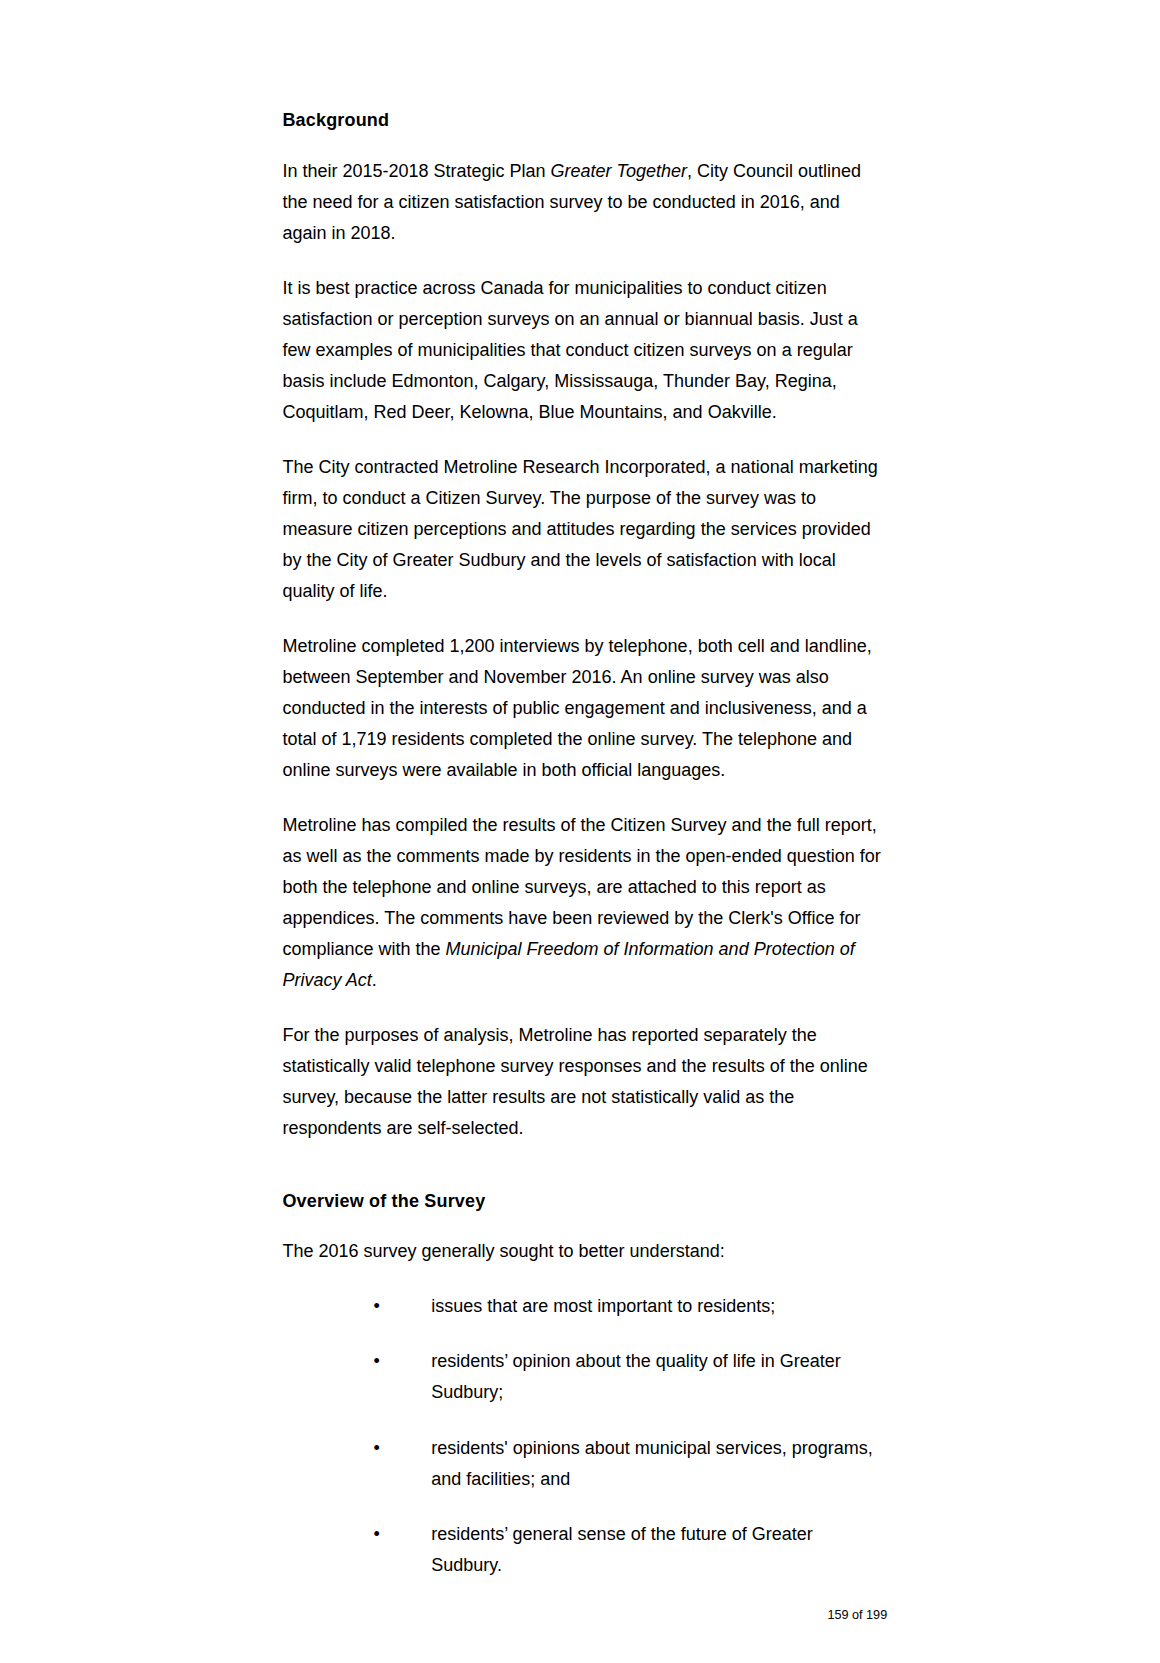Background
In their 2015-2018 Strategic Plan Greater Together, City Council outlined the need for a citizen satisfaction survey to be conducted in 2016, and again in 2018.
It is best practice across Canada for municipalities to conduct citizen satisfaction or perception surveys on an annual or biannual basis. Just a few examples of municipalities that conduct citizen surveys on a regular basis include Edmonton, Calgary, Mississauga, Thunder Bay, Regina, Coquitlam, Red Deer, Kelowna, Blue Mountains, and Oakville.
The City contracted Metroline Research Incorporated, a national marketing firm, to conduct a Citizen Survey. The purpose of the survey was to measure citizen perceptions and attitudes regarding the services provided by the City of Greater Sudbury and the levels of satisfaction with local quality of life.
Metroline completed 1,200 interviews by telephone, both cell and landline, between September and November 2016. An online survey was also conducted in the interests of public engagement and inclusiveness, and a total of 1,719 residents completed the online survey. The telephone and online surveys were available in both official languages.
Metroline has compiled the results of the Citizen Survey and the full report, as well as the comments made by residents in the open-ended question for both the telephone and online surveys, are attached to this report as appendices. The comments have been reviewed by the Clerk's Office for compliance with the Municipal Freedom of Information and Protection of Privacy Act.
For the purposes of analysis, Metroline has reported separately the statistically valid telephone survey responses and the results of the online survey, because the latter results are not statistically valid as the respondents are self-selected.
Overview of the Survey
The 2016 survey generally sought to better understand:
issues that are most important to residents;
residents’ opinion about the quality of life in Greater Sudbury;
residents' opinions about municipal services, programs, and facilities; and
residents’ general sense of the future of Greater Sudbury.
159 of 199